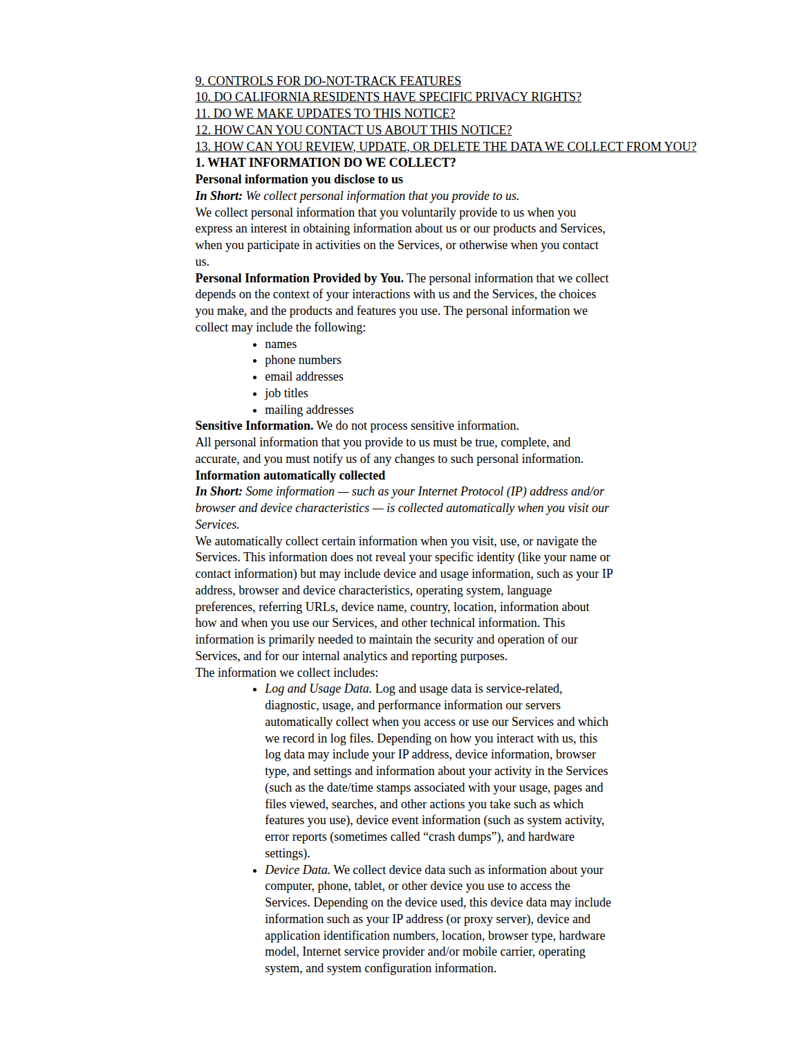9. CONTROLS FOR DO-NOT-TRACK FEATURES
10. DO CALIFORNIA RESIDENTS HAVE SPECIFIC PRIVACY RIGHTS?
11. DO WE MAKE UPDATES TO THIS NOTICE?
12. HOW CAN YOU CONTACT US ABOUT THIS NOTICE?
13. HOW CAN YOU REVIEW, UPDATE, OR DELETE THE DATA WE COLLECT FROM YOU?
1. WHAT INFORMATION DO WE COLLECT?
Personal information you disclose to us
In Short: We collect personal information that you provide to us.
We collect personal information that you voluntarily provide to us when you express an interest in obtaining information about us or our products and Services, when you participate in activities on the Services, or otherwise when you contact us.
Personal Information Provided by You. The personal information that we collect depends on the context of your interactions with us and the Services, the choices you make, and the products and features you use. The personal information we collect may include the following:
names
phone numbers
email addresses
job titles
mailing addresses
Sensitive Information. We do not process sensitive information.
All personal information that you provide to us must be true, complete, and accurate, and you must notify us of any changes to such personal information.
Information automatically collected
In Short: Some information — such as your Internet Protocol (IP) address and/or browser and device characteristics — is collected automatically when you visit our Services.
We automatically collect certain information when you visit, use, or navigate the Services. This information does not reveal your specific identity (like your name or contact information) but may include device and usage information, such as your IP address, browser and device characteristics, operating system, language preferences, referring URLs, device name, country, location, information about how and when you use our Services, and other technical information. This information is primarily needed to maintain the security and operation of our Services, and for our internal analytics and reporting purposes.
The information we collect includes:
Log and Usage Data. Log and usage data is service-related, diagnostic, usage, and performance information our servers automatically collect when you access or use our Services and which we record in log files. Depending on how you interact with us, this log data may include your IP address, device information, browser type, and settings and information about your activity in the Services (such as the date/time stamps associated with your usage, pages and files viewed, searches, and other actions you take such as which features you use), device event information (such as system activity, error reports (sometimes called “crash dumps”), and hardware settings).
Device Data. We collect device data such as information about your computer, phone, tablet, or other device you use to access the Services. Depending on the device used, this device data may include information such as your IP address (or proxy server), device and application identification numbers, location, browser type, hardware model, Internet service provider and/or mobile carrier, operating system, and system configuration information.